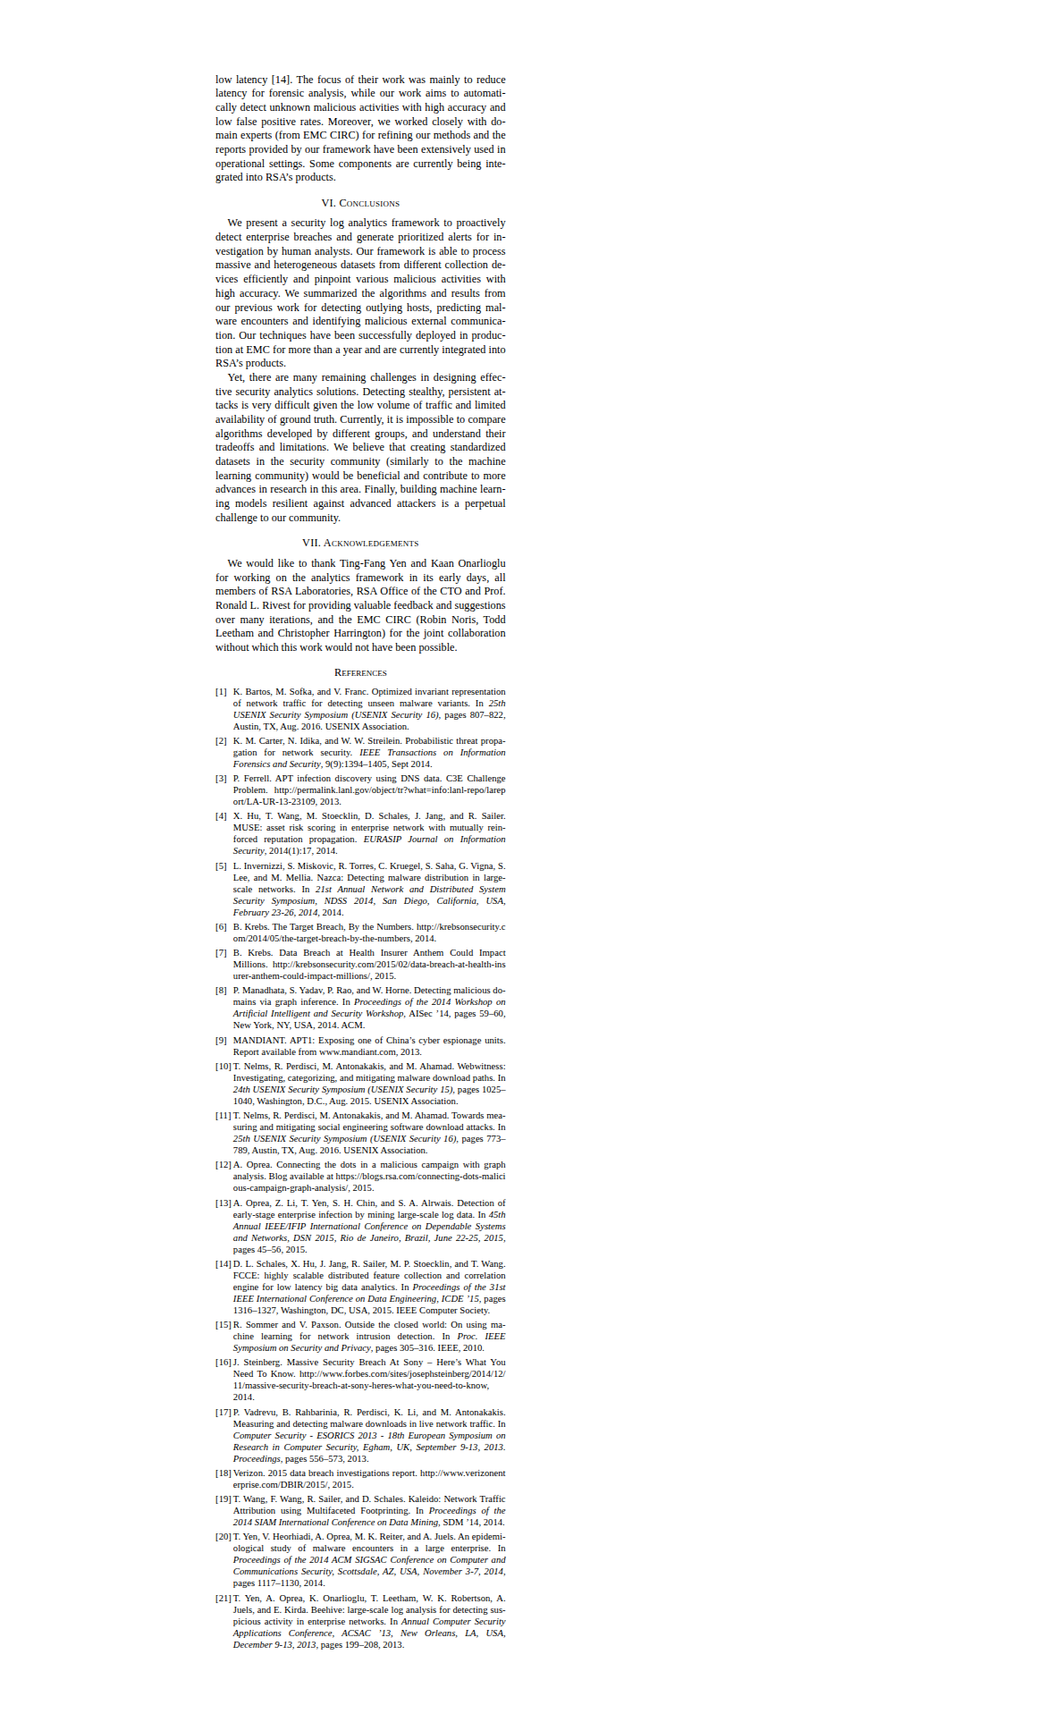low latency [14]. The focus of their work was mainly to reduce latency for forensic analysis, while our work aims to automatically detect unknown malicious activities with high accuracy and low false positive rates. Moreover, we worked closely with domain experts (from EMC CIRC) for refining our methods and the reports provided by our framework have been extensively used in operational settings. Some components are currently being integrated into RSA’s products.
VI. Conclusions
We present a security log analytics framework to proactively detect enterprise breaches and generate prioritized alerts for investigation by human analysts. Our framework is able to process massive and heterogeneous datasets from different collection devices efficiently and pinpoint various malicious activities with high accuracy. We summarized the algorithms and results from our previous work for detecting outlying hosts, predicting malware encounters and identifying malicious external communication. Our techniques have been successfully deployed in production at EMC for more than a year and are currently integrated into RSA’s products.
Yet, there are many remaining challenges in designing effective security analytics solutions. Detecting stealthy, persistent attacks is very difficult given the low volume of traffic and limited availability of ground truth. Currently, it is impossible to compare algorithms developed by different groups, and understand their tradeoffs and limitations. We believe that creating standardized datasets in the security community (similarly to the machine learning community) would be beneficial and contribute to more advances in research in this area. Finally, building machine learning models resilient against advanced attackers is a perpetual challenge to our community.
VII. Acknowledgements
We would like to thank Ting-Fang Yen and Kaan Onarlioglu for working on the analytics framework in its early days, all members of RSA Laboratories, RSA Office of the CTO and Prof. Ronald L. Rivest for providing valuable feedback and suggestions over many iterations, and the EMC CIRC (Robin Noris, Todd Leetham and Christopher Harrington) for the joint collaboration without which this work would not have been possible.
References
[1] K. Bartos, M. Sofka, and V. Franc. Optimized invariant representation of network traffic for detecting unseen malware variants. In 25th USENIX Security Symposium (USENIX Security 16), pages 807–822, Austin, TX, Aug. 2016. USENIX Association.
[2] K. M. Carter, N. Idika, and W. W. Streilein. Probabilistic threat propagation for network security. IEEE Transactions on Information Forensics and Security, 9(9):1394–1405, Sept 2014.
[3] P. Ferrell. APT infection discovery using DNS data. C3E Challenge Problem. http://permalink.lanl.gov/object/tr?what=info:lanl-repo/lareport/LA-UR-13-23109, 2013.
[4] X. Hu, T. Wang, M. Stoecklin, D. Schales, J. Jang, and R. Sailer. MUSE: asset risk scoring in enterprise network with mutually reinforced reputation propagation. EURASIP Journal on Information Security, 2014(1):17, 2014.
[5] L. Invernizzi, S. Miskovic, R. Torres, C. Kruegel, S. Saha, G. Vigna, S. Lee, and M. Mellia. Nazca: Detecting malware distribution in large-scale networks. In 21st Annual Network and Distributed System Security Symposium, NDSS 2014, San Diego, California, USA, February 23-26, 2014, 2014.
[6] B. Krebs. The Target Breach, By the Numbers. http://krebsonsecurity.com/2014/05/the-target-breach-by-the-numbers, 2014.
[7] B. Krebs. Data Breach at Health Insurer Anthem Could Impact Millions. http://krebsonsecurity.com/2015/02/data-breach-at-health-insurer-anthem-could-impact-millions/, 2015.
[8] P. Manadhata, S. Yadav, P. Rao, and W. Horne. Detecting malicious domains via graph inference. In Proceedings of the 2014 Workshop on Artificial Intelligent and Security Workshop, AISec ’14, pages 59–60, New York, NY, USA, 2014. ACM.
[9] MANDIANT. APT1: Exposing one of China’s cyber espionage units. Report available from www.mandiant.com, 2013.
[10] T. Nelms, R. Perdisci, M. Antonakakis, and M. Ahamad. Webwitness: Investigating, categorizing, and mitigating malware download paths. In 24th USENIX Security Symposium (USENIX Security 15), pages 1025–1040, Washington, D.C., Aug. 2015. USENIX Association.
[11] T. Nelms, R. Perdisci, M. Antonakakis, and M. Ahamad. Towards measuring and mitigating social engineering software download attacks. In 25th USENIX Security Symposium (USENIX Security 16), pages 773–789, Austin, TX, Aug. 2016. USENIX Association.
[12] A. Oprea. Connecting the dots in a malicious campaign with graph analysis. Blog available at https://blogs.rsa.com/connecting-dots-malicious-campaign-graph-analysis/, 2015.
[13] A. Oprea, Z. Li, T. Yen, S. H. Chin, and S. A. Alrwais. Detection of early-stage enterprise infection by mining large-scale log data. In 45th Annual IEEE/IFIP International Conference on Dependable Systems and Networks, DSN 2015, Rio de Janeiro, Brazil, June 22-25, 2015, pages 45–56, 2015.
[14] D. L. Schales, X. Hu, J. Jang, R. Sailer, M. P. Stoecklin, and T. Wang. FCCE: highly scalable distributed feature collection and correlation engine for low latency big data analytics. In Proceedings of the 31st IEEE International Conference on Data Engineering, ICDE ’15, pages 1316–1327, Washington, DC, USA, 2015. IEEE Computer Society.
[15] R. Sommer and V. Paxson. Outside the closed world: On using machine learning for network intrusion detection. In Proc. IEEE Symposium on Security and Privacy, pages 305–316. IEEE, 2010.
[16] J. Steinberg. Massive Security Breach At Sony – Here’s What You Need To Know. http://www.forbes.com/sites/josephsteinberg/2014/12/11/massive-security-breach-at-sony-heres-what-you-need-to-know, 2014.
[17] P. Vadrevu, B. Rahbarinia, R. Perdisci, K. Li, and M. Antonakakis. Measuring and detecting malware downloads in live network traffic. In Computer Security - ESORICS 2013 - 18th European Symposium on Research in Computer Security, Egham, UK, September 9-13, 2013. Proceedings, pages 556–573, 2013.
[18] Verizon. 2015 data breach investigations report. http://www.verizonenterprise.com/DBIR/2015/, 2015.
[19] T. Wang, F. Wang, R. Sailer, and D. Schales. Kaleido: Network Traffic Attribution using Multifaceted Footprinting. In Proceedings of the 2014 SIAM International Conference on Data Mining, SDM ’14, 2014.
[20] T. Yen, V. Heorhiadi, A. Oprea, M. K. Reiter, and A. Juels. An epidemiological study of malware encounters in a large enterprise. In Proceedings of the 2014 ACM SIGSAC Conference on Computer and Communications Security, Scottsdale, AZ, USA, November 3-7, 2014, pages 1117–1130, 2014.
[21] T. Yen, A. Oprea, K. Onarlioglu, T. Leetham, W. K. Robertson, A. Juels, and E. Kirda. Beehive: large-scale log analysis for detecting suspicious activity in enterprise networks. In Annual Computer Security Applications Conference, ACSAC ’13, New Orleans, LA, USA, December 9-13, 2013, pages 199–208, 2013.